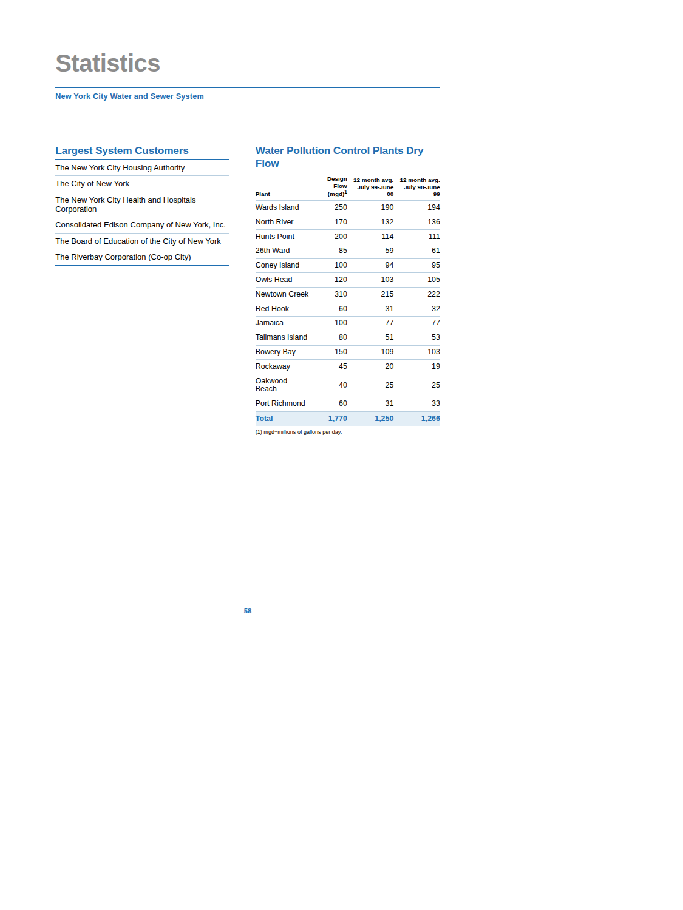Statistics
New York City Water and Sewer System
Largest System Customers
| The New York City Housing Authority |
| The City of New York |
| The New York City Health and Hospitals Corporation |
| Consolidated Edison Company of New York, Inc. |
| The Board of Education of the City of New York |
| The Riverbay Corporation (Co-op City) |
Water Pollution Control Plants Dry Flow
| Plant | Design Flow (mgd) 1 | 12 month avg. July 99-June 00 | 12 month avg. July 98-June 99 |
| --- | --- | --- | --- |
| Wards Island | 250 | 190 | 194 |
| North River | 170 | 132 | 136 |
| Hunts Point | 200 | 114 | 111 |
| 26th Ward | 85 | 59 | 61 |
| Coney Island | 100 | 94 | 95 |
| Owls Head | 120 | 103 | 105 |
| Newtown Creek | 310 | 215 | 222 |
| Red Hook | 60 | 31 | 32 |
| Jamaica | 100 | 77 | 77 |
| Tallmans Island | 80 | 51 | 53 |
| Bowery Bay | 150 | 109 | 103 |
| Rockaway | 45 | 20 | 19 |
| Oakwood Beach | 40 | 25 | 25 |
| Port Richmond | 60 | 31 | 33 |
| Total | 1,770 | 1,250 | 1,266 |
(1) mgd=millions of gallons per day.
58